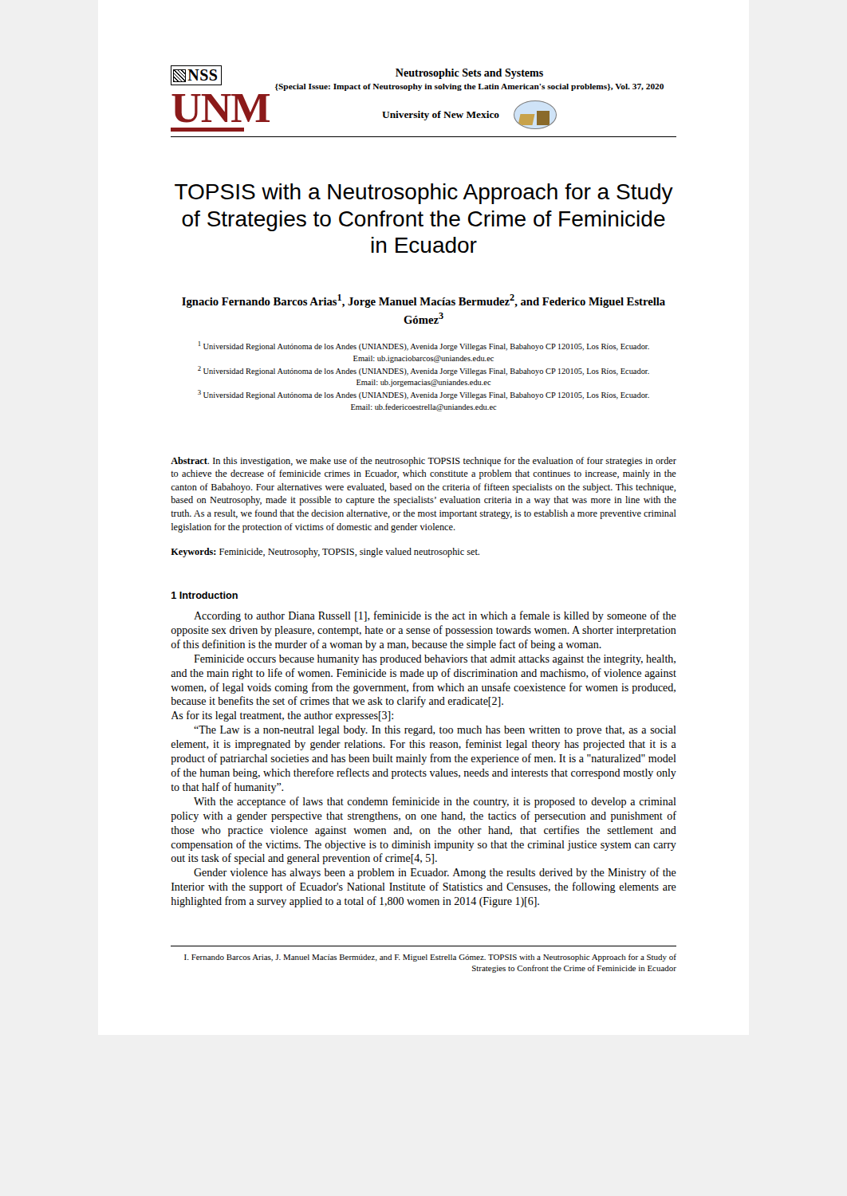NSS
UNM
Neutrosophic Sets and Systems
{Special Issue: Impact of Neutrosophy in solving the Latin American's social problems}, Vol. 37, 2020
University of New Mexico
TOPSIS with a Neutrosophic Approach for a Study of Strategies to Confront the Crime of Feminicide in Ecuador
Ignacio Fernando Barcos Arias1, Jorge Manuel Macías Bermudez2, and Federico Miguel Estrella Gómez3
1 Universidad Regional Autónoma de los Andes (UNIANDES), Avenida Jorge Villegas Final, Babahoyo CP 120105, Los Ríos, Ecuador.
Email: ub.ignaciobarcos@uniandes.edu.ec
2 Universidad Regional Autónoma de los Andes (UNIANDES), Avenida Jorge Villegas Final, Babahoyo CP 120105, Los Ríos, Ecuador.
Email: ub.jorgemacias@uniandes.edu.ec
3 Universidad Regional Autónoma de los Andes (UNIANDES), Avenida Jorge Villegas Final, Babahoyo CP 120105, Los Ríos, Ecuador.
Email: ub.federicoestrella@uniandes.edu.ec
Abstract. In this investigation, we make use of the neutrosophic TOPSIS technique for the evaluation of four strategies in order to achieve the decrease of feminicide crimes in Ecuador, which constitute a problem that continues to increase, mainly in the canton of Babahoyo. Four alternatives were evaluated, based on the criteria of fifteen specialists on the subject. This technique, based on Neutrosophy, made it possible to capture the specialists’ evaluation criteria in a way that was more in line with the truth. As a result, we found that the decision alternative, or the most important strategy, is to establish a more preventive criminal legislation for the protection of victims of domestic and gender violence.
Keywords: Feminicide, Neutrosophy, TOPSIS, single valued neutrosophic set.
1 Introduction
According to author Diana Russell [1], feminicide is the act in which a female is killed by someone of the opposite sex driven by pleasure, contempt, hate or a sense of possession towards women. A shorter interpretation of this definition is the murder of a woman by a man, because the simple fact of being a woman.
Feminicide occurs because humanity has produced behaviors that admit attacks against the integrity, health, and the main right to life of women. Feminicide is made up of discrimination and machismo, of violence against women, of legal voids coming from the government, from which an unsafe coexistence for women is produced, because it benefits the set of crimes that we ask to clarify and eradicate[2].
As for its legal treatment, the author expresses[3]:
“The Law is a non-neutral legal body. In this regard, too much has been written to prove that, as a social element, it is impregnated by gender relations. For this reason, feminist legal theory has projected that it is a product of patriarchal societies and has been built mainly from the experience of men. It is a "naturalized" model of the human being, which therefore reflects and protects values, needs and interests that correspond mostly only to that half of humanity”.
With the acceptance of laws that condemn feminicide in the country, it is proposed to develop a criminal policy with a gender perspective that strengthens, on one hand, the tactics of persecution and punishment of those who practice violence against women and, on the other hand, that certifies the settlement and compensation of the victims. The objective is to diminish impunity so that the criminal justice system can carry out its task of special and general prevention of crime[4, 5].
Gender violence has always been a problem in Ecuador. Among the results derived by the Ministry of the Interior with the support of Ecuador's National Institute of Statistics and Censuses, the following elements are highlighted from a survey applied to a total of 1,800 women in 2014 (Figure 1)[6].
I. Fernando Barcos Arias, J. Manuel Macías Bermúdez, and F. Miguel Estrella Gómez. TOPSIS with a Neutrosophic Approach for a Study of
Strategies to Confront the Crime of Feminicide in Ecuador